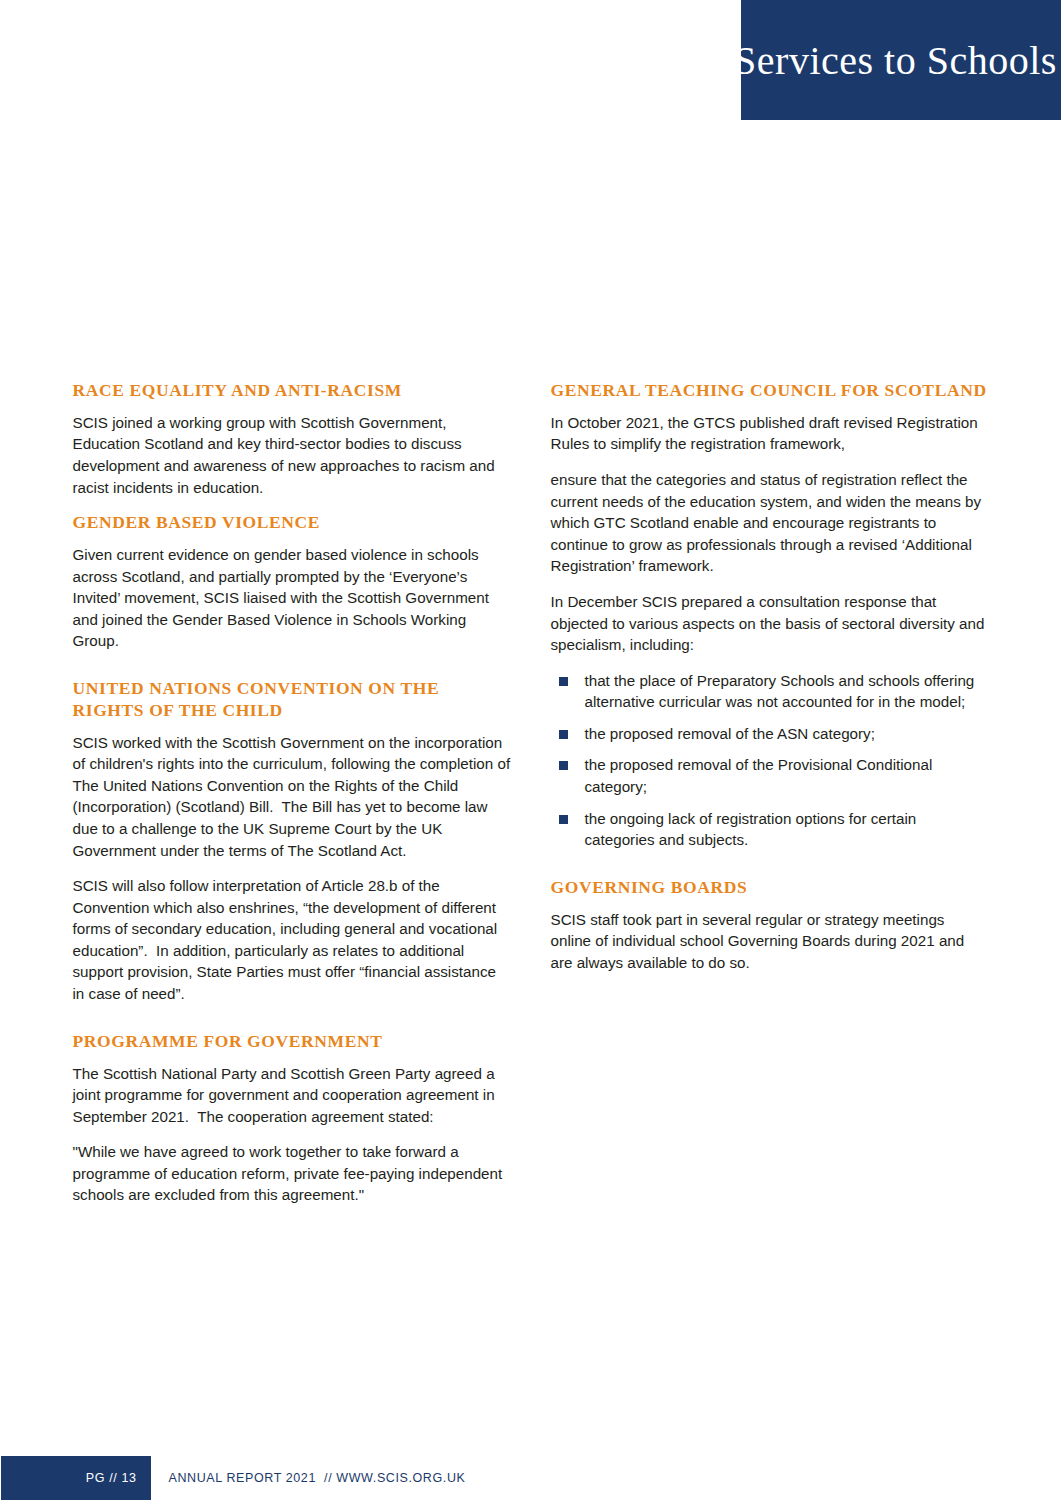Services to Schools
Race Equality and Anti-Racism
SCIS joined a working group with Scottish Government, Education Scotland and key third-sector bodies to discuss development and awareness of new approaches to racism and racist incidents in education.
Gender Based Violence
Given current evidence on gender based violence in schools across Scotland, and partially prompted by the ‘Everyone’s Invited’ movement, SCIS liaised with the Scottish Government and joined the Gender Based Violence in Schools Working Group.
United Nations Convention on the Rights of the Child
SCIS worked with the Scottish Government on the incorporation of children's rights into the curriculum, following the completion of The United Nations Convention on the Rights of the Child (Incorporation) (Scotland) Bill. The Bill has yet to become law due to a challenge to the UK Supreme Court by the UK Government under the terms of The Scotland Act.
SCIS will also follow interpretation of Article 28.b of the Convention which also enshrines, “the development of different forms of secondary education, including general and vocational education”. In addition, particularly as relates to additional support provision, State Parties must offer “financial assistance in case of need”.
Programme for Government
The Scottish National Party and Scottish Green Party agreed a joint programme for government and cooperation agreement in September 2021. The cooperation agreement stated:
"While we have agreed to work together to take forward a programme of education reform, private fee-paying independent schools are excluded from this agreement."
General Teaching Council for Scotland
In October 2021, the GTCS published draft revised Registration Rules to simplify the registration framework,
ensure that the categories and status of registration reflect the current needs of the education system, and widen the means by which GTC Scotland enable and encourage registrants to continue to grow as professionals through a revised ‘Additional Registration’ framework.
In December SCIS prepared a consultation response that objected to various aspects on the basis of sectoral diversity and specialism, including:
that the place of Preparatory Schools and schools offering alternative curricular was not accounted for in the model;
the proposed removal of the ASN category;
the proposed removal of the Provisional Conditional category;
the ongoing lack of registration options for certain categories and subjects.
Governing Boards
SCIS staff took part in several regular or strategy meetings online of individual school Governing Boards during 2021 and are always available to do so.
PG // 13
ANNUAL REPORT 2021 // WWW.SCIS.ORG.UK